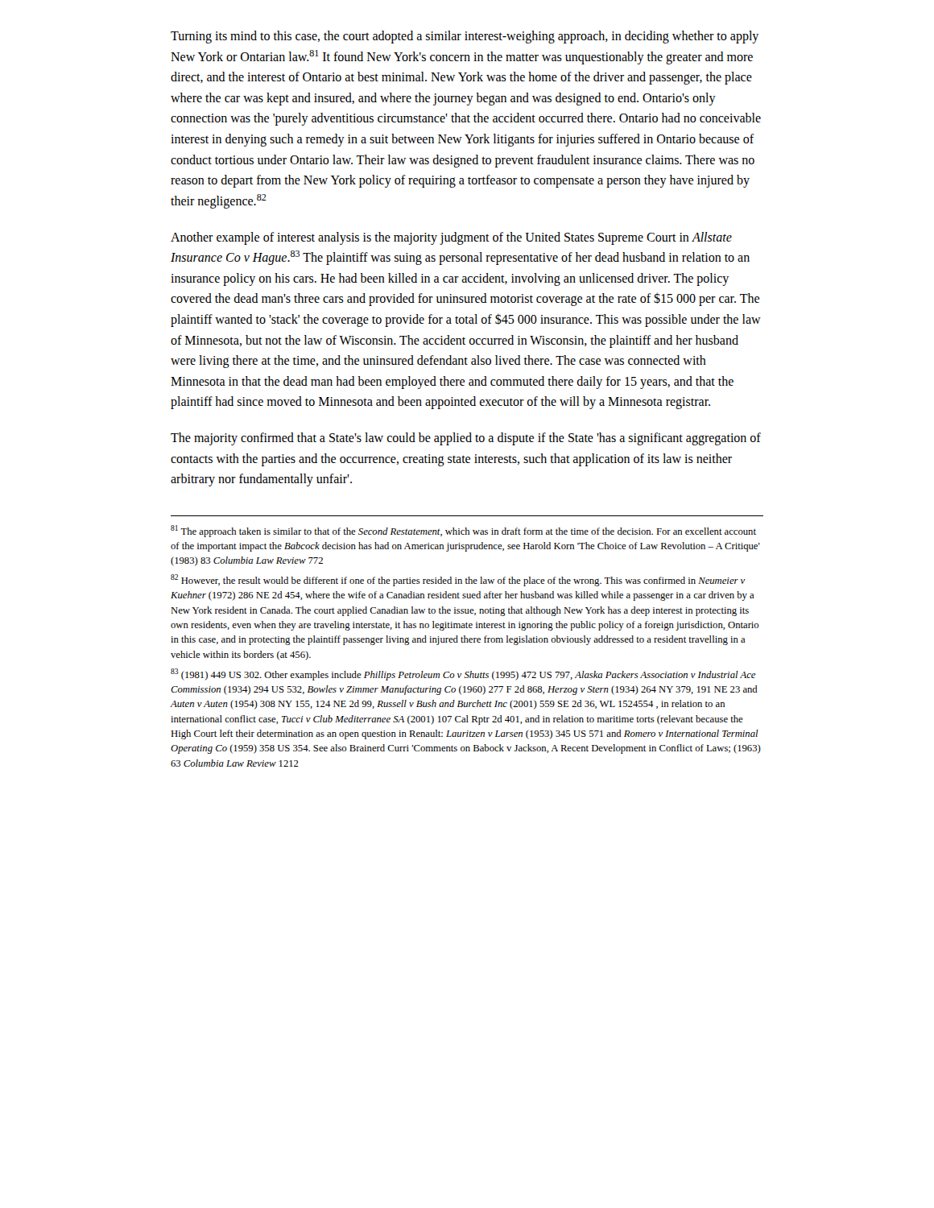Turning its mind to this case, the court adopted a similar interest-weighing approach, in deciding whether to apply New York or Ontarian law.81 It found New York's concern in the matter was unquestionably the greater and more direct, and the interest of Ontario at best minimal. New York was the home of the driver and passenger, the place where the car was kept and insured, and where the journey began and was designed to end. Ontario's only connection was the 'purely adventitious circumstance' that the accident occurred there. Ontario had no conceivable interest in denying such a remedy in a suit between New York litigants for injuries suffered in Ontario because of conduct tortious under Ontario law. Their law was designed to prevent fraudulent insurance claims. There was no reason to depart from the New York policy of requiring a tortfeasor to compensate a person they have injured by their negligence.82
Another example of interest analysis is the majority judgment of the United States Supreme Court in Allstate Insurance Co v Hague.83 The plaintiff was suing as personal representative of her dead husband in relation to an insurance policy on his cars. He had been killed in a car accident, involving an unlicensed driver. The policy covered the dead man's three cars and provided for uninsured motorist coverage at the rate of $15 000 per car. The plaintiff wanted to 'stack' the coverage to provide for a total of $45 000 insurance. This was possible under the law of Minnesota, but not the law of Wisconsin. The accident occurred in Wisconsin, the plaintiff and her husband were living there at the time, and the uninsured defendant also lived there. The case was connected with Minnesota in that the dead man had been employed there and commuted there daily for 15 years, and that the plaintiff had since moved to Minnesota and been appointed executor of the will by a Minnesota registrar.
The majority confirmed that a State's law could be applied to a dispute if the State 'has a significant aggregation of contacts with the parties and the occurrence, creating state interests, such that application of its law is neither arbitrary nor fundamentally unfair'.
81 The approach taken is similar to that of the Second Restatement, which was in draft form at the time of the decision. For an excellent account of the important impact the Babcock decision has had on American jurisprudence, see Harold Korn 'The Choice of Law Revolution – A Critique' (1983) 83 Columbia Law Review 772
82 However, the result would be different if one of the parties resided in the law of the place of the wrong. This was confirmed in Neumeier v Kuehner (1972) 286 NE 2d 454, where the wife of a Canadian resident sued after her husband was killed while a passenger in a car driven by a New York resident in Canada. The court applied Canadian law to the issue, noting that although New York has a deep interest in protecting its own residents, even when they are traveling interstate, it has no legitimate interest in ignoring the public policy of a foreign jurisdiction, Ontario in this case, and in protecting the plaintiff passenger living and injured there from legislation obviously addressed to a resident travelling in a vehicle within its borders (at 456).
83 (1981) 449 US 302. Other examples include Phillips Petroleum Co v Shutts (1995) 472 US 797, Alaska Packers Association v Industrial Ace Commission (1934) 294 US 532, Bowles v Zimmer Manufacturing Co (1960) 277 F 2d 868, Herzog v Stern (1934) 264 NY 379, 191 NE 23 and Auten v Auten (1954) 308 NY 155, 124 NE 2d 99, Russell v Bush and Burchett Inc (2001) 559 SE 2d 36, WL 1524554 , in relation to an international conflict case, Tucci v Club Mediterranee SA (2001) 107 Cal Rptr 2d 401, and in relation to maritime torts (relevant because the High Court left their determination as an open question in Renault: Lauritzen v Larsen (1953) 345 US 571 and Romero v International Terminal Operating Co (1959) 358 US 354. See also Brainerd Curri 'Comments on Babock v Jackson, A Recent Development in Conflict of Laws; (1963) 63 Columbia Law Review 1212